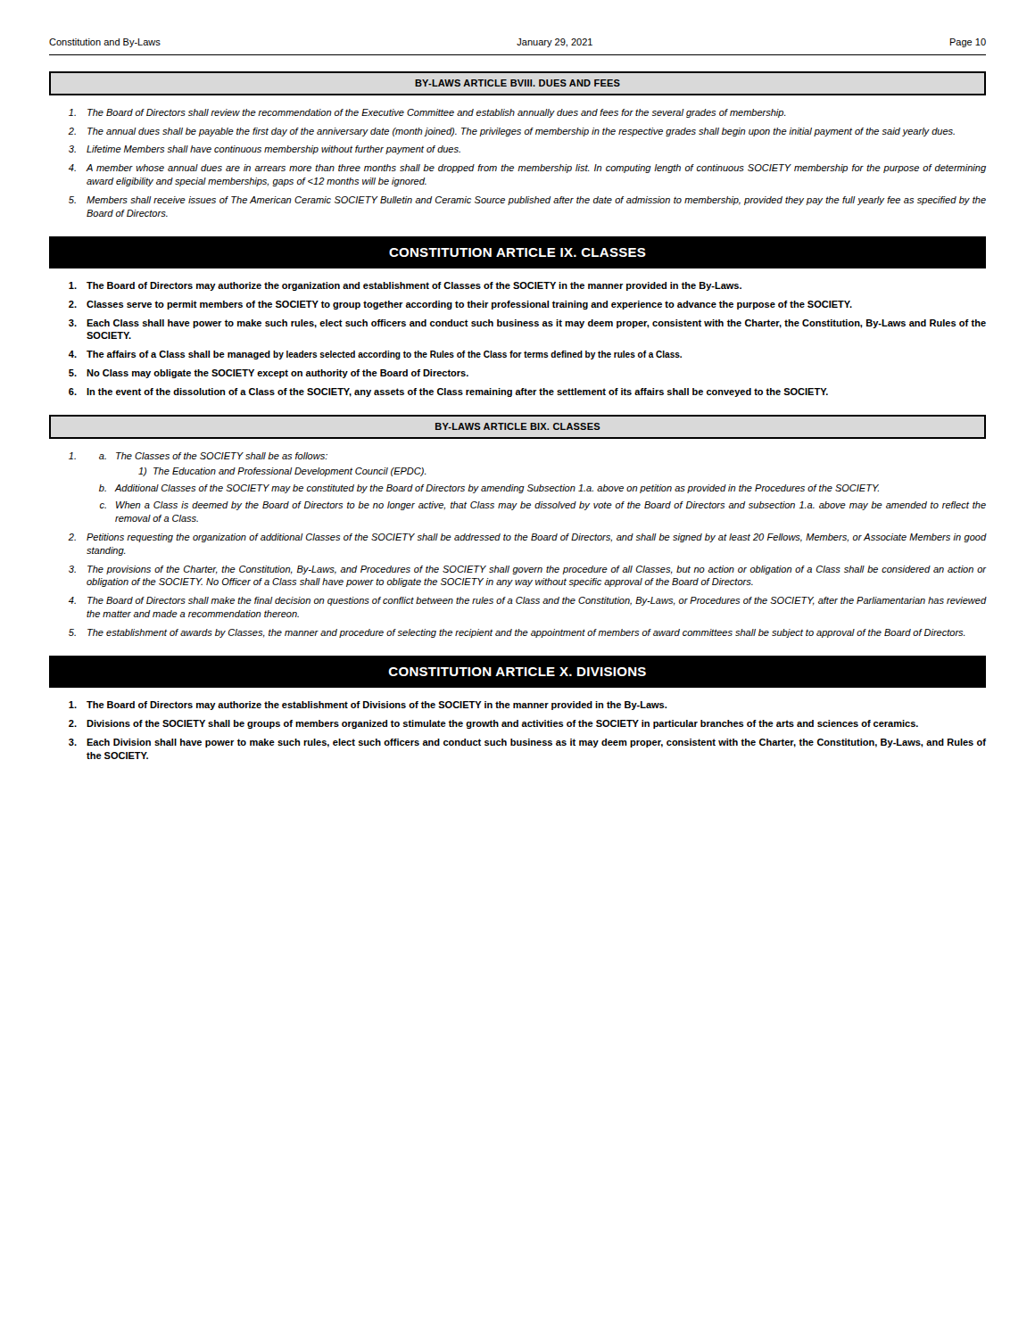Constitution and By-Laws
January 29, 2021
Page 10
BY-LAWS ARTICLE BVIII. DUES AND FEES
The Board of Directors shall review the recommendation of the Executive Committee and establish annually dues and fees for the several grades of membership.
The annual dues shall be payable the first day of the anniversary date (month joined). The privileges of membership in the respective grades shall begin upon the initial payment of the said yearly dues.
Lifetime Members shall have continuous membership without further payment of dues.
A member whose annual dues are in arrears more than three months shall be dropped from the membership list. In computing length of continuous SOCIETY membership for the purpose of determining award eligibility and special memberships, gaps of <12 months will be ignored.
Members shall receive issues of The American Ceramic SOCIETY Bulletin and Ceramic Source published after the date of admission to membership, provided they pay the full yearly fee as specified by the Board of Directors.
CONSTITUTION ARTICLE IX. CLASSES
The Board of Directors may authorize the organization and establishment of Classes of the SOCIETY in the manner provided in the By-Laws.
Classes serve to permit members of the SOCIETY to group together according to their professional training and experience to advance the purpose of the SOCIETY.
Each Class shall have power to make such rules, elect such officers and conduct such business as it may deem proper, consistent with the Charter, the Constitution, By-Laws and Rules of the SOCIETY.
The affairs of a Class shall be managed by leaders selected according to the Rules of the Class for terms defined by the rules of a Class.
No Class may obligate the SOCIETY except on authority of the Board of Directors.
In the event of the dissolution of a Class of the SOCIETY, any assets of the Class remaining after the settlement of its affairs shall be conveyed to the SOCIETY.
BY-LAWS ARTICLE BIX. CLASSES
The Classes of the SOCIETY shall be as follows:
1) The Education and Professional Development Council (EPDC).
Additional Classes of the SOCIETY may be constituted by the Board of Directors by amending Subsection 1.a. above on petition as provided in the Procedures of the SOCIETY.
When a Class is deemed by the Board of Directors to be no longer active, that Class may be dissolved by vote of the Board of Directors and subsection 1.a. above may be amended to reflect the removal of a Class.
Petitions requesting the organization of additional Classes of the SOCIETY shall be addressed to the Board of Directors, and shall be signed by at least 20 Fellows, Members, or Associate Members in good standing.
The provisions of the Charter, the Constitution, By-Laws, and Procedures of the SOCIETY shall govern the procedure of all Classes, but no action or obligation of a Class shall be considered an action or obligation of the SOCIETY. No Officer of a Class shall have power to obligate the SOCIETY in any way without specific approval of the Board of Directors.
The Board of Directors shall make the final decision on questions of conflict between the rules of a Class and the Constitution, By-Laws, or Procedures of the SOCIETY, after the Parliamentarian has reviewed the matter and made a recommendation thereon.
The establishment of awards by Classes, the manner and procedure of selecting the recipient and the appointment of members of award committees shall be subject to approval of the Board of Directors.
CONSTITUTION ARTICLE X. DIVISIONS
The Board of Directors may authorize the establishment of Divisions of the SOCIETY in the manner provided in the By-Laws.
Divisions of the SOCIETY shall be groups of members organized to stimulate the growth and activities of the SOCIETY in particular branches of the arts and sciences of ceramics.
Each Division shall have power to make such rules, elect such officers and conduct such business as it may deem proper, consistent with the Charter, the Constitution, By-Laws, and Rules of the SOCIETY.